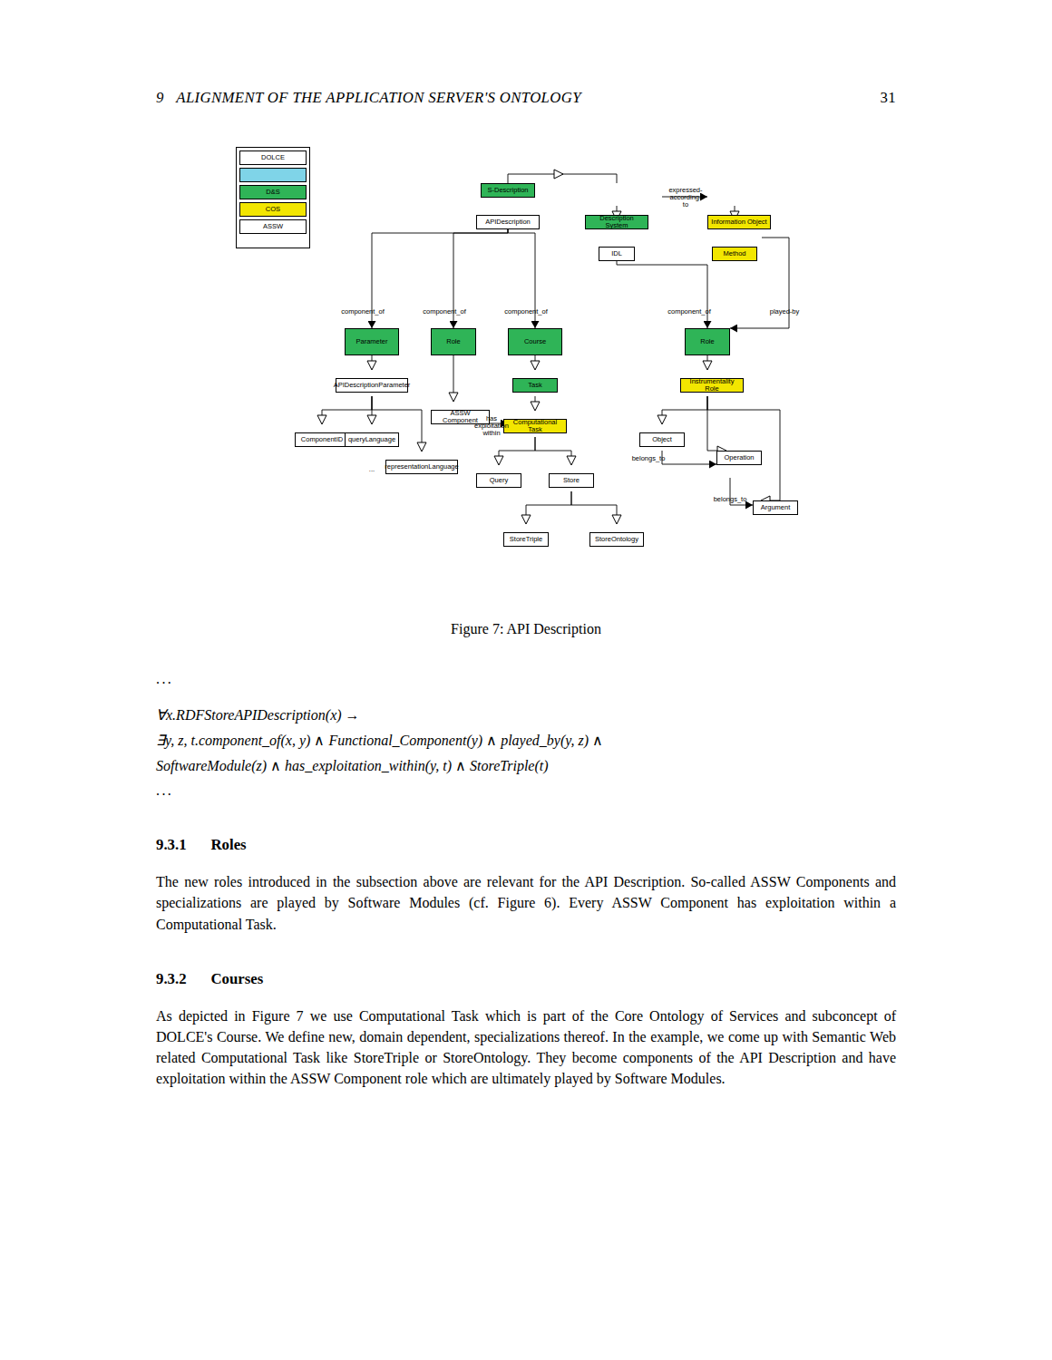9 Alignment of the Application Server's Ontology 31
DOLCE
D&S
COS
ASSW
S-Description
APIDescription
Description System
Information Object
IDL
Method
Parameter
Role
Course
Role
APIDescriptionParameter
Task
Instrumentality Role
ComponentID
queryLanguage
representationLanguage
ASSW Component
Computational Task
Query
Store
StoreTriple
StoreOntology
Object
Operation
Argument
component_of
component_of
component_of
component_of
played-by
expressed-
according-
to
has
exploitation
within
belongs_to
belongs_to
...
Figure 7: API Description
...
∀x.RDFStoreAPIDescription(x) →
∃y, z, t.component_of(x, y) ∧ Functional_Component(y) ∧ played_by(y, z) ∧
SoftwareModule(z) ∧ has_exploitation_within(y, t) ∧ StoreTriple(t)
...
9.3.1 Roles
The new roles introduced in the subsection above are relevant for the API Description. So-called ASSW Components and specializations are played by Software Modules (cf. Figure 6). Every ASSW Component has exploitation within a Computational Task.
9.3.2 Courses
As depicted in Figure 7 we use Computational Task which is part of the Core Ontology of Services and subconcept of DOLCE's Course. We define new, domain dependent, specializations thereof. In the example, we come up with Semantic Web related Computational Task like StoreTriple or StoreOntology. They become components of the API Description and have exploitation within the ASSW Component role which are ultimately played by Software Modules.